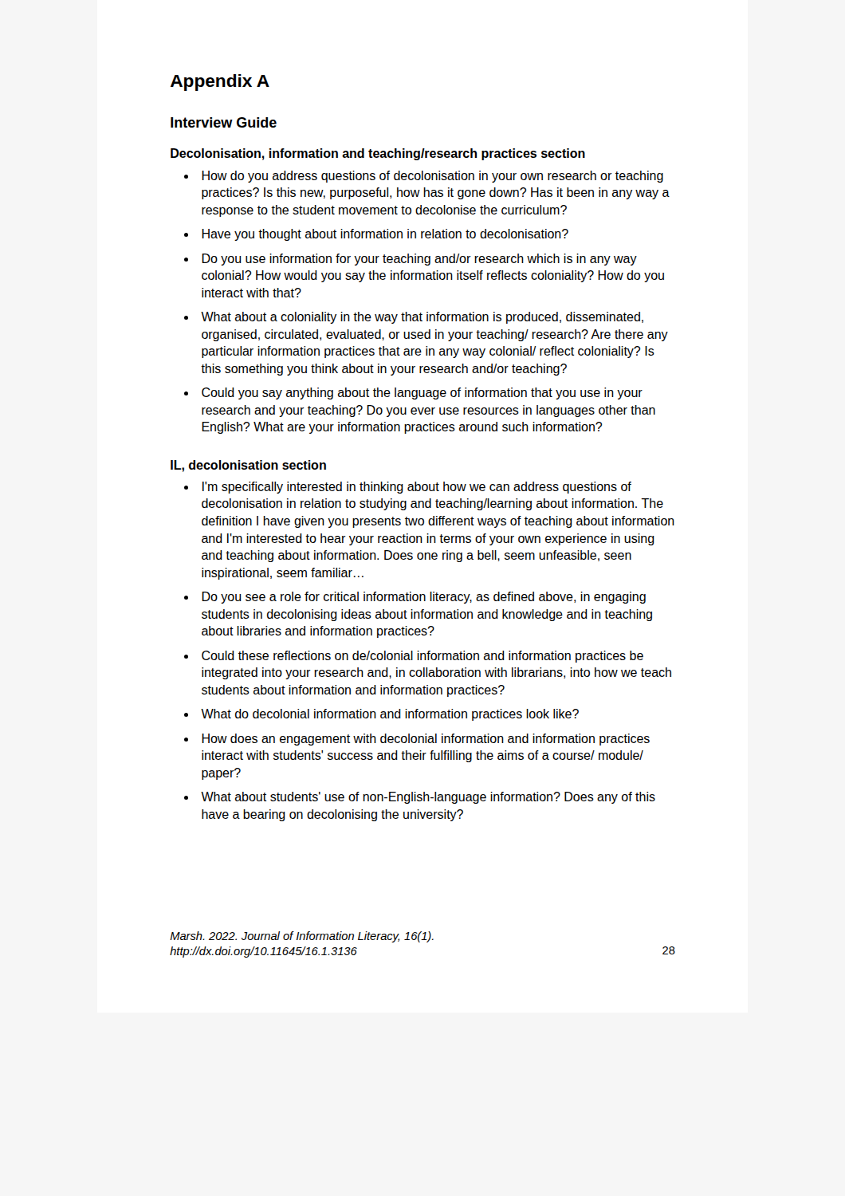Appendix A
Interview Guide
Decolonisation, information and teaching/research practices section
How do you address questions of decolonisation in your own research or teaching practices? Is this new, purposeful, how has it gone down? Has it been in any way a response to the student movement to decolonise the curriculum?
Have you thought about information in relation to decolonisation?
Do you use information for your teaching and/or research which is in any way colonial? How would you say the information itself reflects coloniality? How do you interact with that?
What about a coloniality in the way that information is produced, disseminated, organised, circulated, evaluated, or used in your teaching/ research? Are there any particular information practices that are in any way colonial/ reflect coloniality? Is this something you think about in your research and/or teaching?
Could you say anything about the language of information that you use in your research and your teaching? Do you ever use resources in languages other than English? What are your information practices around such information?
IL, decolonisation section
I'm specifically interested in thinking about how we can address questions of decolonisation in relation to studying and teaching/learning about information. The definition I have given you presents two different ways of teaching about information and I'm interested to hear your reaction in terms of your own experience in using and teaching about information. Does one ring a bell, seem unfeasible, seen inspirational, seem familiar…
Do you see a role for critical information literacy, as defined above, in engaging students in decolonising ideas about information and knowledge and in teaching about libraries and information practices?
Could these reflections on de/colonial information and information practices be integrated into your research and, in collaboration with librarians, into how we teach students about information and information practices?
What do decolonial information and information practices look like?
How does an engagement with decolonial information and information practices interact with students' success and their fulfilling the aims of a course/ module/ paper?
What about students' use of non-English-language information? Does any of this have a bearing on decolonising the university?
Marsh. 2022. Journal of Information Literacy, 16(1).
http://dx.doi.org/10.11645/16.1.3136
28